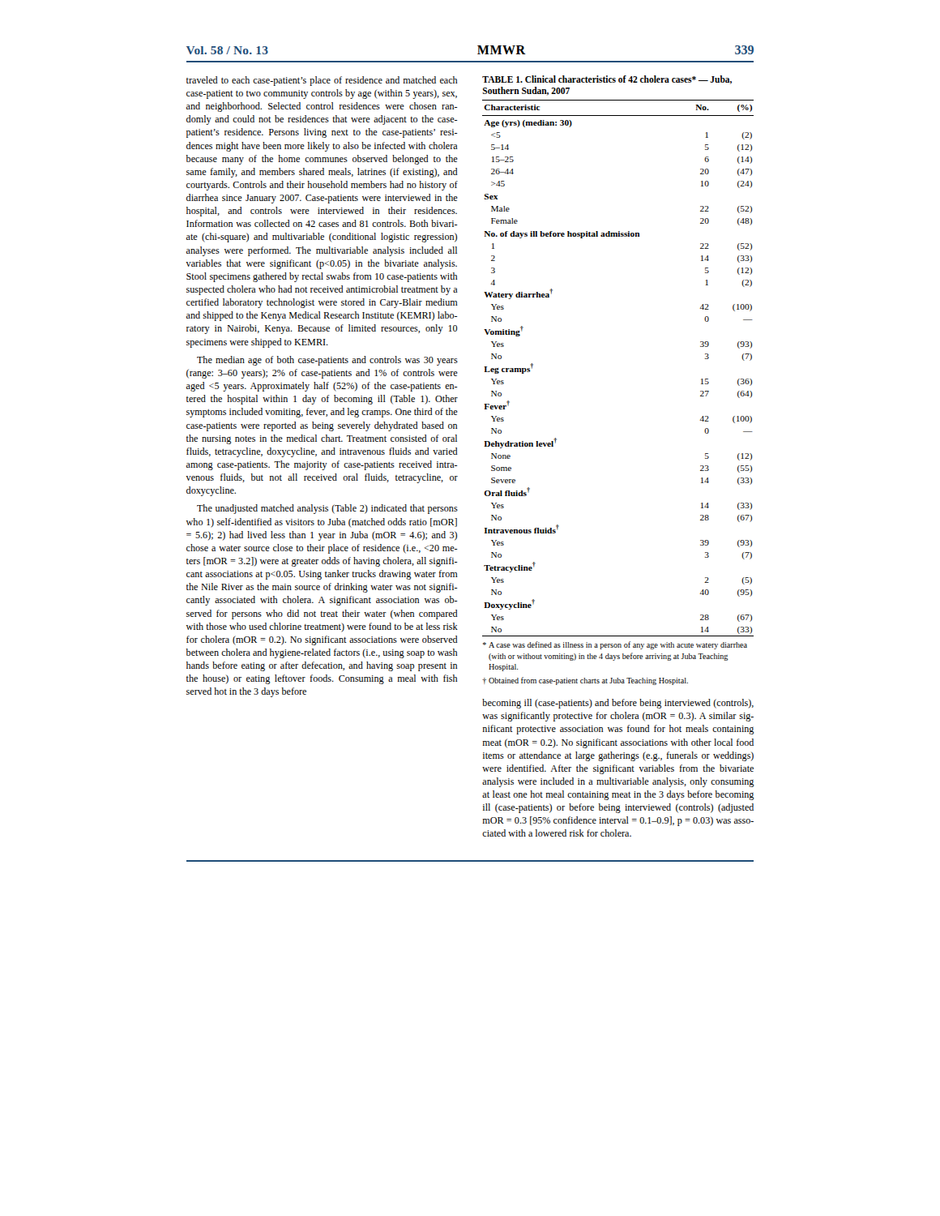Vol. 58 / No. 13
MMWR
339
traveled to each case-patient’s place of residence and matched each case-patient to two community controls by age (within 5 years), sex, and neighborhood. Selected control residences were chosen randomly and could not be residences that were adjacent to the case-patient’s residence. Persons living next to the case-patients’ residences might have been more likely to also be infected with cholera because many of the home communes observed belonged to the same family, and members shared meals, latrines (if existing), and courtyards. Controls and their household members had no history of diarrhea since January 2007. Case-patients were interviewed in the hospital, and controls were interviewed in their residences. Information was collected on 42 cases and 81 controls. Both bivariate (chi-square) and multivariable (conditional logistic regression) analyses were performed. The multivariable analysis included all variables that were significant (p<0.05) in the bivariate analysis. Stool specimens gathered by rectal swabs from 10 case-patients with suspected cholera who had not received antimicrobial treatment by a certified laboratory technologist were stored in Cary-Blair medium and shipped to the Kenya Medical Research Institute (KEMRI) laboratory in Nairobi, Kenya. Because of limited resources, only 10 specimens were shipped to KEMRI.
The median age of both case-patients and controls was 30 years (range: 3–60 years); 2% of case-patients and 1% of controls were aged <5 years. Approximately half (52%) of the case-patients entered the hospital within 1 day of becoming ill (Table 1). Other symptoms included vomiting, fever, and leg cramps. One third of the case-patients were reported as being severely dehydrated based on the nursing notes in the medical chart. Treatment consisted of oral fluids, tetracycline, doxycycline, and intravenous fluids and varied among case-patients. The majority of case-patients received intravenous fluids, but not all received oral fluids, tetracycline, or doxycycline.
The unadjusted matched analysis (Table 2) indicated that persons who 1) self-identified as visitors to Juba (matched odds ratio [mOR] = 5.6); 2) had lived less than 1 year in Juba (mOR = 4.6); and 3) chose a water source close to their place of residence (i.e., <20 meters [mOR = 3.2]) were at greater odds of having cholera, all significant associations at p<0.05. Using tanker trucks drawing water from the Nile River as the main source of drinking water was not significantly associated with cholera. A significant association was observed for persons who did not treat their water (when compared with those who used chlorine treatment) were found to be at less risk for cholera (mOR = 0.2). No significant associations were observed between cholera and hygiene-related factors (i.e., using soap to wash hands before eating or after defecation, and having soap present in the house) or eating leftover foods. Consuming a meal with fish served hot in the 3 days before
TABLE 1. Clinical characteristics of 42 cholera cases* — Juba, Southern Sudan, 2007
| Characteristic | No. | (%) |
| --- | --- | --- |
| Age (yrs) (median: 30) |
| <5 | 1 | (2) |
| 5–14 | 5 | (12) |
| 15–25 | 6 | (14) |
| 26–44 | 20 | (47) |
| >45 | 10 | (24) |
| Sex |
| Male | 22 | (52) |
| Female | 20 | (48) |
| No. of days ill before hospital admission |
| 1 | 22 | (52) |
| 2 | 14 | (33) |
| 3 | 5 | (12) |
| 4 | 1 | (2) |
| Watery diarrhea † |
| Yes | 42 | (100) |
| No | 0 | — |
| Vomiting † |
| Yes | 39 | (93) |
| No | 3 | (7) |
| Leg cramps † |
| Yes | 15 | (36) |
| No | 27 | (64) |
| Fever † |
| Yes | 42 | (100) |
| No | 0 | — |
| Dehydration level † |
| None | 5 | (12) |
| Some | 23 | (55) |
| Severe | 14 | (33) |
| Oral fluids † |
| Yes | 14 | (33) |
| No | 28 | (67) |
| Intravenous fluids † |
| Yes | 39 | (93) |
| No | 3 | (7) |
| Tetracycline † |
| Yes | 2 | (5) |
| No | 40 | (95) |
| Doxycycline † |
| Yes | 28 | (67) |
| No | 14 | (33) |
*A case was defined as illness in a person of any age with acute watery diarrhea (with or without vomiting) in the 4 days before arriving at Juba Teaching Hospital.
†Obtained from case-patient charts at Juba Teaching Hospital.
becoming ill (case-patients) and before being interviewed (controls), was significantly protective for cholera (mOR = 0.3). A similar significant protective association was found for hot meals containing meat (mOR = 0.2). No significant associations with other local food items or attendance at large gatherings (e.g., funerals or weddings) were identified. After the significant variables from the bivariate analysis were included in a multivariable analysis, only consuming at least one hot meal containing meat in the 3 days before becoming ill (case-patients) or before being interviewed (controls) (adjusted mOR = 0.3 [95% confidence interval = 0.1–0.9], p = 0.03) was associated with a lowered risk for cholera.